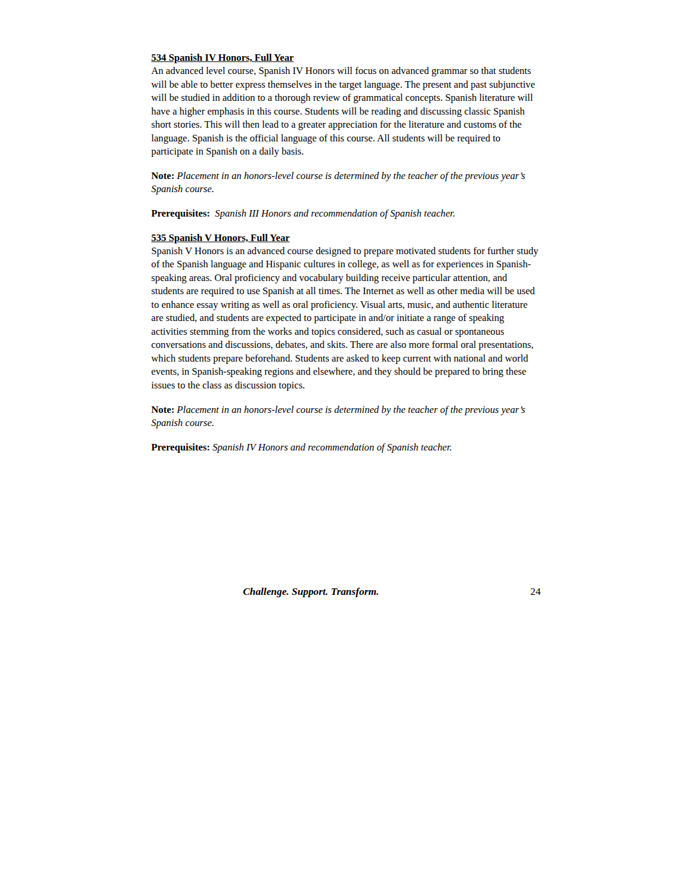534 Spanish IV Honors, Full Year
An advanced level course, Spanish IV Honors will focus on advanced grammar so that students will be able to better express themselves in the target language. The present and past subjunctive will be studied in addition to a thorough review of grammatical concepts. Spanish literature will have a higher emphasis in this course. Students will be reading and discussing classic Spanish short stories. This will then lead to a greater appreciation for the literature and customs of the language. Spanish is the official language of this course. All students will be required to participate in Spanish on a daily basis.
Note: Placement in an honors-level course is determined by the teacher of the previous year’s Spanish course.
Prerequisites: Spanish III Honors and recommendation of Spanish teacher.
535 Spanish V Honors, Full Year
Spanish V Honors is an advanced course designed to prepare motivated students for further study of the Spanish language and Hispanic cultures in college, as well as for experiences in Spanish-speaking areas. Oral proficiency and vocabulary building receive particular attention, and students are required to use Spanish at all times. The Internet as well as other media will be used to enhance essay writing as well as oral proficiency. Visual arts, music, and authentic literature are studied, and students are expected to participate in and/or initiate a range of speaking activities stemming from the works and topics considered, such as casual or spontaneous conversations and discussions, debates, and skits. There are also more formal oral presentations, which students prepare beforehand. Students are asked to keep current with national and world events, in Spanish-speaking regions and elsewhere, and they should be prepared to bring these issues to the class as discussion topics.
Note: Placement in an honors-level course is determined by the teacher of the previous year’s Spanish course.
Prerequisites: Spanish IV Honors and recommendation of Spanish teacher.
Challenge. Support. Transform. 24